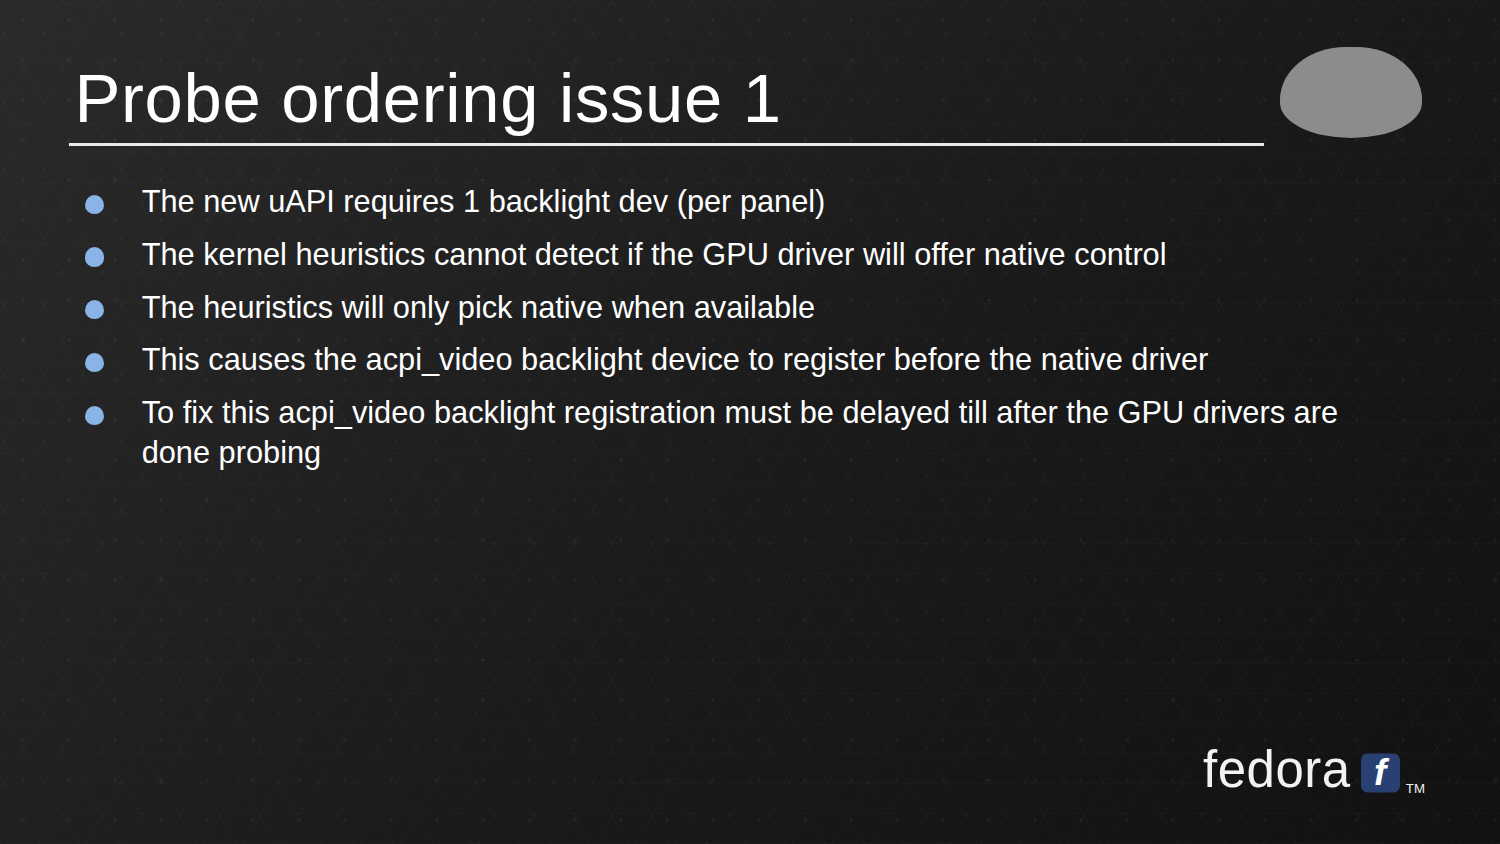Probe ordering issue 1
The new uAPI requires 1 backlight dev (per panel)
The kernel heuristics cannot detect if the GPU driver will offer native control
The heuristics will only pick native when available
This causes the acpi_video backlight device to register before the native driver
To fix this acpi_video backlight registration must be delayed till after the GPU drivers are done probing
fedora fTM